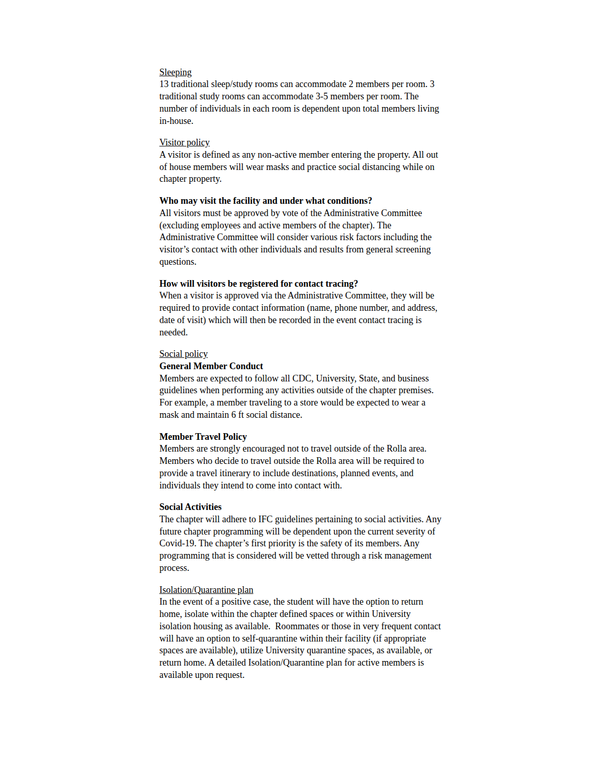Sleeping
13 traditional sleep/study rooms can accommodate 2 members per room. 3 traditional study rooms can accommodate 3-5 members per room. The number of individuals in each room is dependent upon total members living in-house.
Visitor policy
A visitor is defined as any non-active member entering the property. All out of house members will wear masks and practice social distancing while on chapter property.
Who may visit the facility and under what conditions?
All visitors must be approved by vote of the Administrative Committee (excluding employees and active members of the chapter). The Administrative Committee will consider various risk factors including the visitor’s contact with other individuals and results from general screening questions.
How will visitors be registered for contact tracing?
When a visitor is approved via the Administrative Committee, they will be required to provide contact information (name, phone number, and address, date of visit) which will then be recorded in the event contact tracing is needed.
Social policy
General Member Conduct
Members are expected to follow all CDC, University, State, and business guidelines when performing any activities outside of the chapter premises. For example, a member traveling to a store would be expected to wear a mask and maintain 6 ft social distance.
Member Travel Policy
Members are strongly encouraged not to travel outside of the Rolla area. Members who decide to travel outside the Rolla area will be required to provide a travel itinerary to include destinations, planned events, and individuals they intend to come into contact with.
Social Activities
The chapter will adhere to IFC guidelines pertaining to social activities. Any future chapter programming will be dependent upon the current severity of Covid-19. The chapter’s first priority is the safety of its members. Any programming that is considered will be vetted through a risk management process.
Isolation/Quarantine plan
In the event of a positive case, the student will have the option to return home, isolate within the chapter defined spaces or within University isolation housing as available. Roommates or those in very frequent contact will have an option to self-quarantine within their facility (if appropriate spaces are available), utilize University quarantine spaces, as available, or return home. A detailed Isolation/Quarantine plan for active members is available upon request.